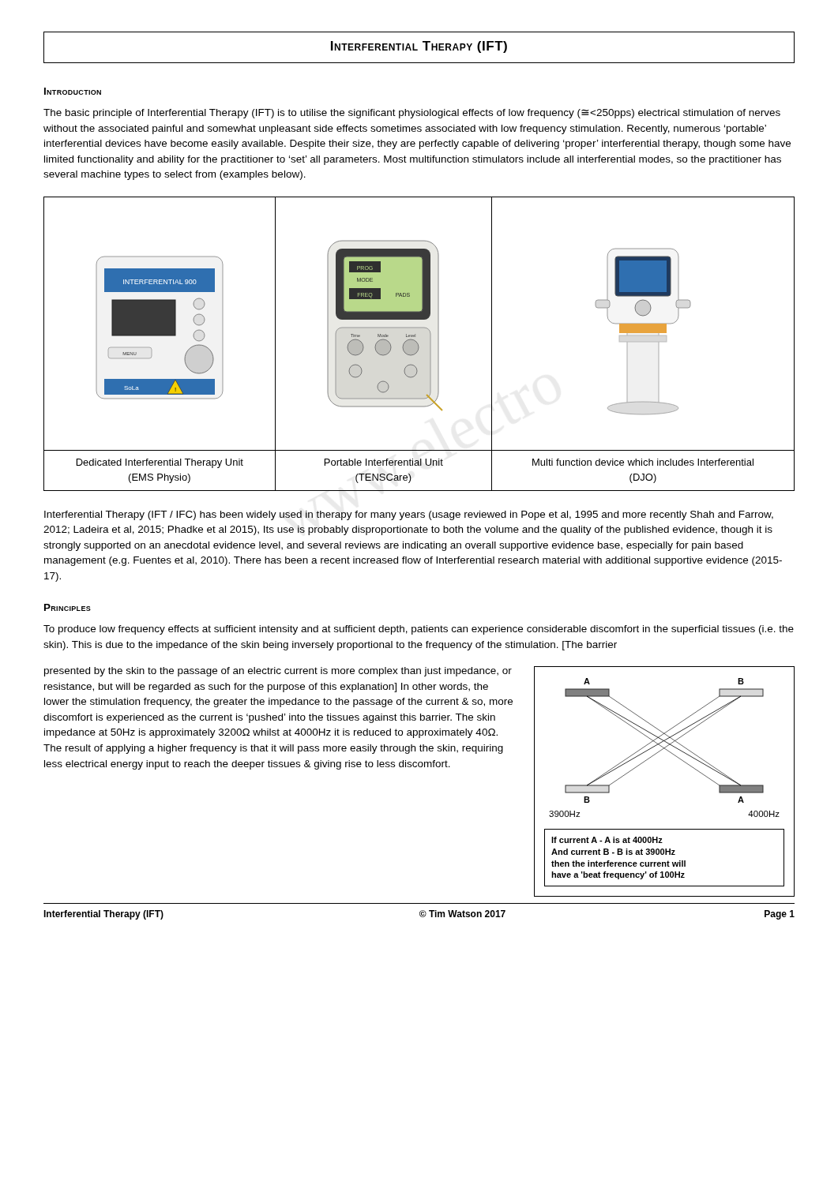www.electro
Interferential Therapy (IFT)
Introduction
The basic principle of Interferential Therapy (IFT) is to utilise the significant physiological effects of low frequency (≅<250pps) electrical stimulation of nerves without the associated painful and somewhat unpleasant side effects sometimes associated with low frequency stimulation. Recently, numerous ‘portable’ interferential devices have become easily available. Despite their size, they are perfectly capable of delivering ‘proper’ interferential therapy, though some have limited functionality and ability for the practitioner to ‘set’ all parameters. Most multifunction stimulators include all interferential modes, so the practitioner has several machine types to select from (examples below).
| INTERFERENTIAL 900 MENU SoLa ! | PROG MODE FREQ PADS Time Mode Level | |
| Dedicated Interferential Therapy Unit (EMS Physio) | Portable Interferential Unit (TENSCare) | Multi function device which includes Interferential (DJO) |
Interferential Therapy (IFT / IFC) has been widely used in therapy for many years (usage reviewed in Pope et al, 1995 and more recently Shah and Farrow, 2012; Ladeira et al, 2015; Phadke et al 2015), Its use is probably disproportionate to both the volume and the quality of the published evidence, though it is strongly supported on an anecdotal evidence level, and several reviews are indicating an overall supportive evidence base, especially for pain based management (e.g. Fuentes et al, 2010). There has been a recent increased flow of Interferential research material with additional supportive evidence (2015-17).
Principles
To produce low frequency effects at sufficient intensity and at sufficient depth, patients can experience considerable discomfort in the superficial tissues (i.e. the skin). This is due to the impedance of the skin being inversely proportional to the frequency of the stimulation. [The barrier
A B B A
3900Hz 4000Hz
If current A - A is at 4000Hz
And current B - B is at 3900Hz
then the interference current will
have a 'beat frequency' of 100Hz
presented by the skin to the passage of an electric current is more complex than just impedance, or resistance, but will be regarded as such for the purpose of this explanation] In other words, the lower the stimulation frequency, the greater the impedance to the passage of the current & so, more discomfort is experienced as the current is ‘pushed’ into the tissues against this barrier. The skin impedance at 50Hz is approximately 3200Ω whilst at 4000Hz it is reduced to approximately 40Ω. The result of applying a higher frequency is that it will pass more easily through the skin, requiring less electrical energy input to reach the deeper tissues & giving rise to less discomfort.
Interferential Therapy (IFT) © Tim Watson 2017 Page 1